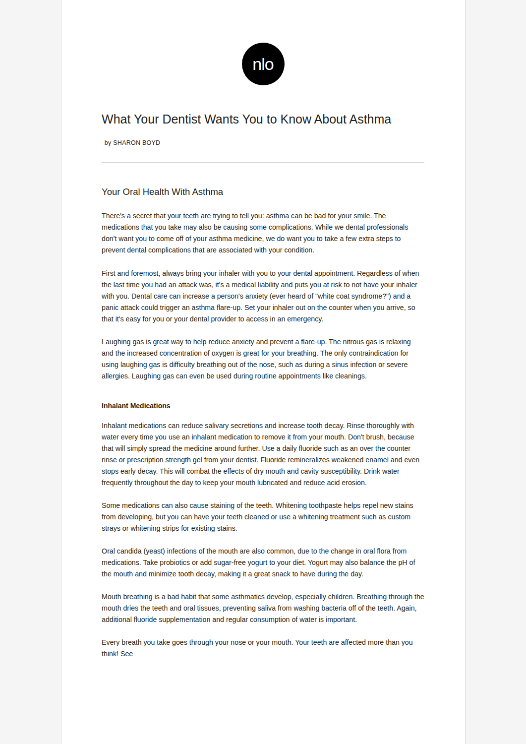nlo
What Your Dentist Wants You to Know About Asthma
by SHARON BOYD
Your Oral Health With Asthma
There's a secret that your teeth are trying to tell you: asthma can be bad for your smile. The medications that you take may also be causing some complications. While we dental professionals don't want you to come off of your asthma medicine, we do want you to take a few extra steps to prevent dental complications that are associated with your condition.
First and foremost, always bring your inhaler with you to your dental appointment. Regardless of when the last time you had an attack was, it's a medical liability and puts you at risk to not have your inhaler with you. Dental care can increase a person's anxiety (ever heard of "white coat syndrome?") and a panic attack could trigger an asthma flare-up. Set your inhaler out on the counter when you arrive, so that it's easy for you or your dental provider to access in an emergency.
Laughing gas is great way to help reduce anxiety and prevent a flare-up. The nitrous gas is relaxing and the increased concentration of oxygen is great for your breathing. The only contraindication for using laughing gas is difficulty breathing out of the nose, such as during a sinus infection or severe allergies. Laughing gas can even be used during routine appointments like cleanings.
Inhalant Medications
Inhalant medications can reduce salivary secretions and increase tooth decay. Rinse thoroughly with water every time you use an inhalant medication to remove it from your mouth. Don't brush, because that will simply spread the medicine around further. Use a daily fluoride such as an over the counter rinse or prescription strength gel from your dentist. Fluoride remineralizes weakened enamel and even stops early decay. This will combat the effects of dry mouth and cavity susceptibility. Drink water frequently throughout the day to keep your mouth lubricated and reduce acid erosion.
Some medications can also cause staining of the teeth. Whitening toothpaste helps repel new stains from developing, but you can have your teeth cleaned or use a whitening treatment such as custom strays or whitening strips for existing stains.
Oral candida (yeast) infections of the mouth are also common, due to the change in oral flora from medications. Take probiotics or add sugar-free yogurt to your diet. Yogurt may also balance the pH of the mouth and minimize tooth decay, making it a great snack to have during the day.
Mouth breathing is a bad habit that some asthmatics develop, especially children. Breathing through the mouth dries the teeth and oral tissues, preventing saliva from washing bacteria off of the teeth. Again, additional fluoride supplementation and regular consumption of water is important.
Every breath you take goes through your nose or your mouth. Your teeth are affected more than you think! See